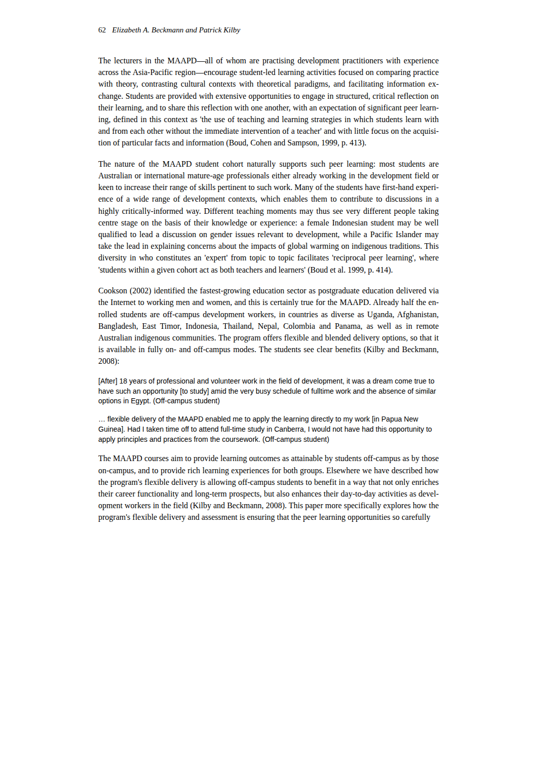62 Elizabeth A. Beckmann and Patrick Kilby
The lecturers in the MAAPD—all of whom are practising development practitioners with experience across the Asia-Pacific region—encourage student-led learning activities focused on comparing practice with theory, contrasting cultural contexts with theoretical paradigms, and facilitating information exchange. Students are provided with extensive opportunities to engage in structured, critical reflection on their learning, and to share this reflection with one another, with an expectation of significant peer learning, defined in this context as 'the use of teaching and learning strategies in which students learn with and from each other without the immediate intervention of a teacher' and with little focus on the acquisition of particular facts and information (Boud, Cohen and Sampson, 1999, p. 413).
The nature of the MAAPD student cohort naturally supports such peer learning: most students are Australian or international mature-age professionals either already working in the development field or keen to increase their range of skills pertinent to such work. Many of the students have first-hand experience of a wide range of development contexts, which enables them to contribute to discussions in a highly critically-informed way. Different teaching moments may thus see very different people taking centre stage on the basis of their knowledge or experience: a female Indonesian student may be well qualified to lead a discussion on gender issues relevant to development, while a Pacific Islander may take the lead in explaining concerns about the impacts of global warming on indigenous traditions. This diversity in who constitutes an 'expert' from topic to topic facilitates 'reciprocal peer learning', where 'students within a given cohort act as both teachers and learners' (Boud et al. 1999, p. 414).
Cookson (2002) identified the fastest-growing education sector as postgraduate education delivered via the Internet to working men and women, and this is certainly true for the MAAPD. Already half the enrolled students are off-campus development workers, in countries as diverse as Uganda, Afghanistan, Bangladesh, East Timor, Indonesia, Thailand, Nepal, Colombia and Panama, as well as in remote Australian indigenous communities. The program offers flexible and blended delivery options, so that it is available in fully on- and off-campus modes. The students see clear benefits (Kilby and Beckmann, 2008):
[After] 18 years of professional and volunteer work in the field of development, it was a dream come true to have such an opportunity [to study] amid the very busy schedule of fulltime work and the absence of similar options in Egypt. (Off-campus student)
… flexible delivery of the MAAPD enabled me to apply the learning directly to my work [in Papua New Guinea]. Had I taken time off to attend full-time study in Canberra, I would not have had this opportunity to apply principles and practices from the coursework. (Off-campus student)
The MAAPD courses aim to provide learning outcomes as attainable by students off-campus as by those on-campus, and to provide rich learning experiences for both groups. Elsewhere we have described how the program's flexible delivery is allowing off-campus students to benefit in a way that not only enriches their career functionality and long-term prospects, but also enhances their day-to-day activities as development workers in the field (Kilby and Beckmann, 2008). This paper more specifically explores how the program's flexible delivery and assessment is ensuring that the peer learning opportunities so carefully